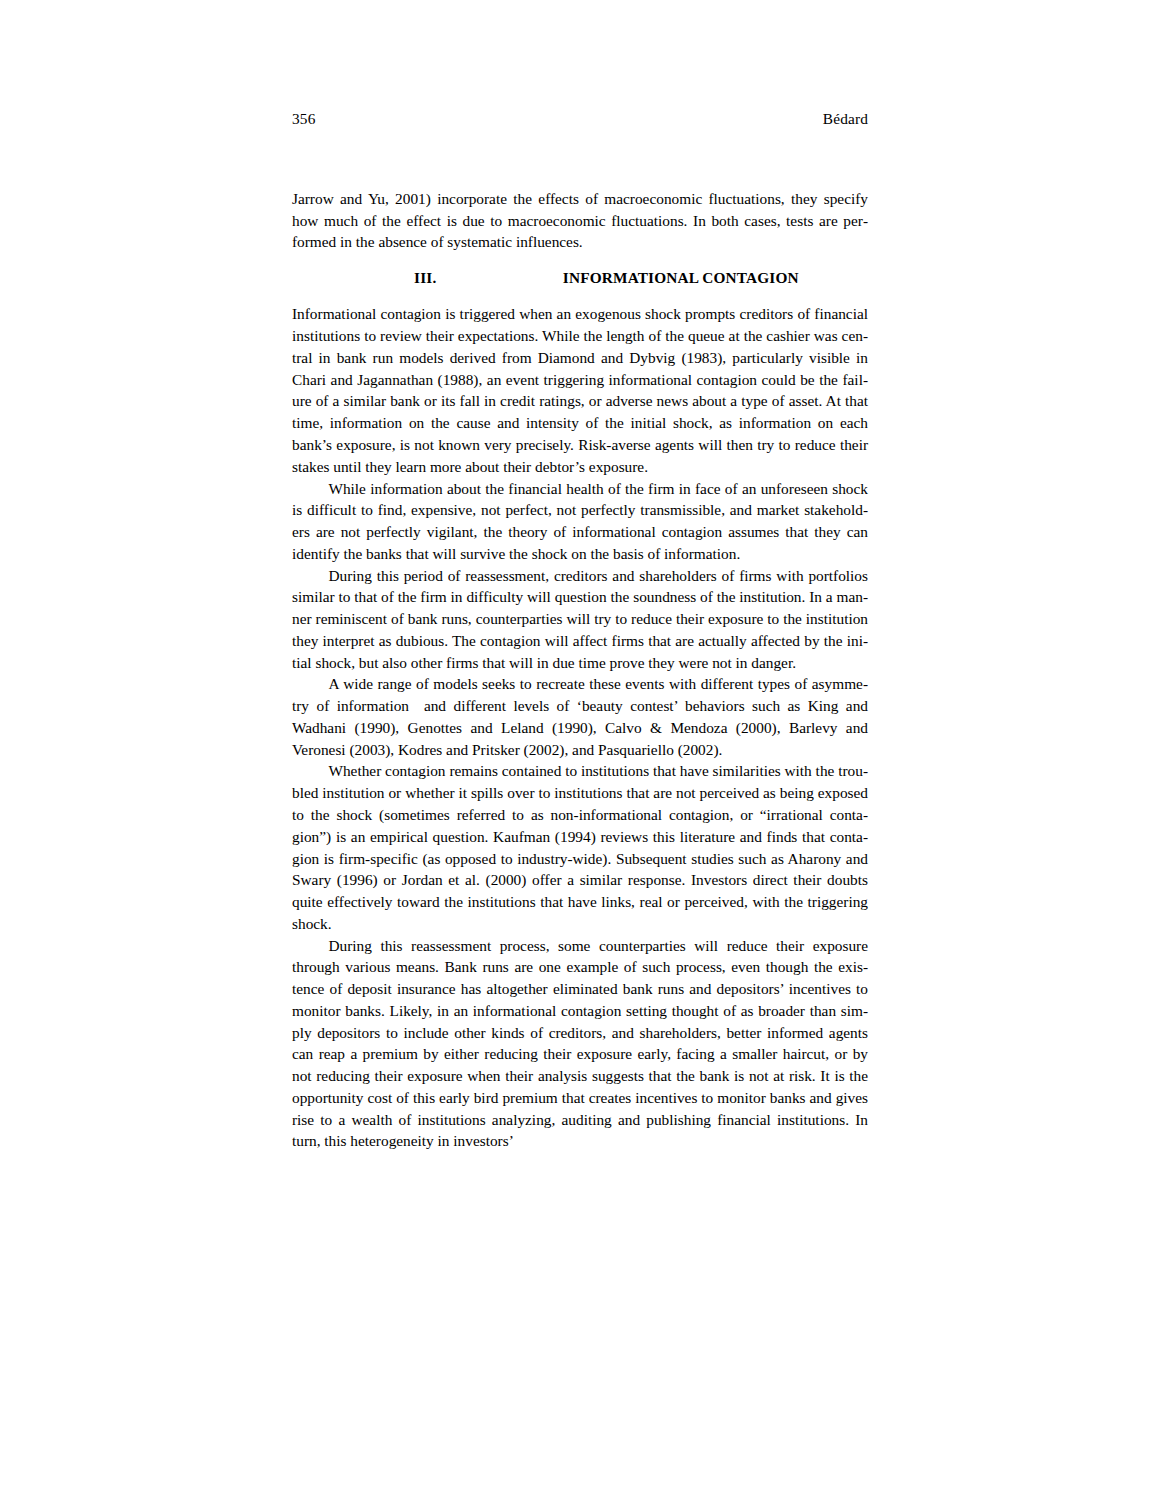356 Bédard
Jarrow and Yu, 2001) incorporate the effects of macroeconomic fluctuations, they specify how much of the effect is due to macroeconomic fluctuations. In both cases, tests are performed in the absence of systematic influences.
III. INFORMATIONAL CONTAGION
Informational contagion is triggered when an exogenous shock prompts creditors of financial institutions to review their expectations. While the length of the queue at the cashier was central in bank run models derived from Diamond and Dybvig (1983), particularly visible in Chari and Jagannathan (1988), an event triggering informational contagion could be the failure of a similar bank or its fall in credit ratings, or adverse news about a type of asset. At that time, information on the cause and intensity of the initial shock, as information on each bank’s exposure, is not known very precisely. Risk-averse agents will then try to reduce their stakes until they learn more about their debtor’s exposure.
While information about the financial health of the firm in face of an unforeseen shock is difficult to find, expensive, not perfect, not perfectly transmissible, and market stakeholders are not perfectly vigilant, the theory of informational contagion assumes that they can identify the banks that will survive the shock on the basis of information.
During this period of reassessment, creditors and shareholders of firms with portfolios similar to that of the firm in difficulty will question the soundness of the institution. In a manner reminiscent of bank runs, counterparties will try to reduce their exposure to the institution they interpret as dubious. The contagion will affect firms that are actually affected by the initial shock, but also other firms that will in due time prove they were not in danger.
A wide range of models seeks to recreate these events with different types of asymmetry of information and different levels of ‘beauty contest’ behaviors such as King and Wadhani (1990), Genottes and Leland (1990), Calvo & Mendoza (2000), Barlevy and Veronesi (2003), Kodres and Pritsker (2002), and Pasquariello (2002).
Whether contagion remains contained to institutions that have similarities with the troubled institution or whether it spills over to institutions that are not perceived as being exposed to the shock (sometimes referred to as non-informational contagion, or “irrational contagion”) is an empirical question. Kaufman (1994) reviews this literature and finds that contagion is firm-specific (as opposed to industry-wide). Subsequent studies such as Aharony and Swary (1996) or Jordan et al. (2000) offer a similar response. Investors direct their doubts quite effectively toward the institutions that have links, real or perceived, with the triggering shock.
During this reassessment process, some counterparties will reduce their exposure through various means. Bank runs are one example of such process, even though the existence of deposit insurance has altogether eliminated bank runs and depositors’ incentives to monitor banks. Likely, in an informational contagion setting thought of as broader than simply depositors to include other kinds of creditors, and shareholders, better informed agents can reap a premium by either reducing their exposure early, facing a smaller haircut, or by not reducing their exposure when their analysis suggests that the bank is not at risk. It is the opportunity cost of this early bird premium that creates incentives to monitor banks and gives rise to a wealth of institutions analyzing, auditing and publishing financial institutions. In turn, this heterogeneity in investors’